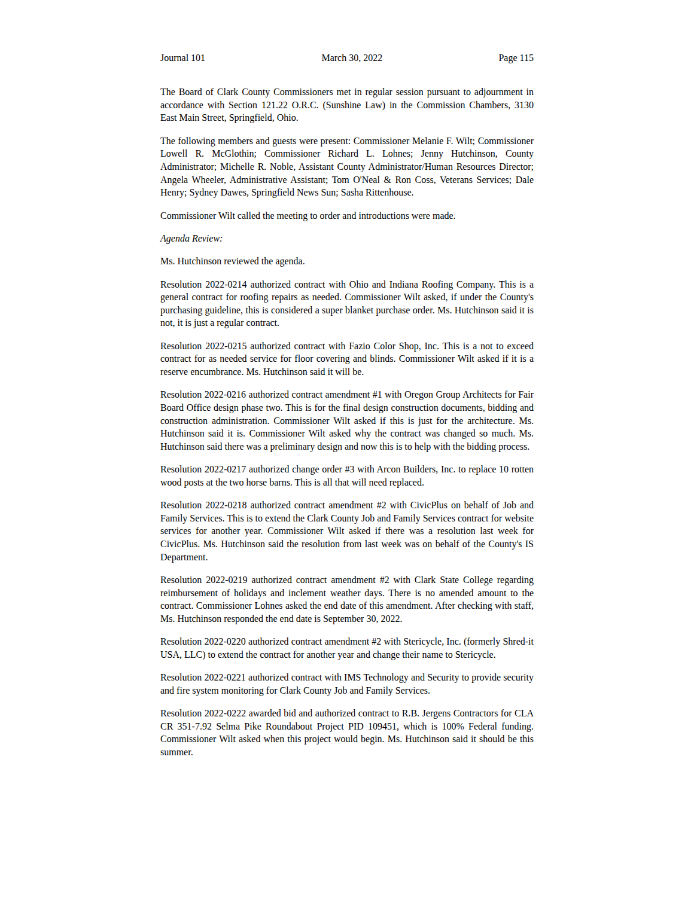Journal 101 March 30, 2022 Page 115
The Board of Clark County Commissioners met in regular session pursuant to adjournment in accordance with Section 121.22 O.R.C. (Sunshine Law) in the Commission Chambers, 3130 East Main Street, Springfield, Ohio.
The following members and guests were present: Commissioner Melanie F. Wilt; Commissioner Lowell R. McGlothin; Commissioner Richard L. Lohnes; Jenny Hutchinson, County Administrator; Michelle R. Noble, Assistant County Administrator/Human Resources Director; Angela Wheeler, Administrative Assistant; Tom O'Neal & Ron Coss, Veterans Services; Dale Henry; Sydney Dawes, Springfield News Sun; Sasha Rittenhouse.
Commissioner Wilt called the meeting to order and introductions were made.
Agenda Review:
Ms. Hutchinson reviewed the agenda.
Resolution 2022-0214 authorized contract with Ohio and Indiana Roofing Company. This is a general contract for roofing repairs as needed. Commissioner Wilt asked, if under the County's purchasing guideline, this is considered a super blanket purchase order. Ms. Hutchinson said it is not, it is just a regular contract.
Resolution 2022-0215 authorized contract with Fazio Color Shop, Inc. This is a not to exceed contract for as needed service for floor covering and blinds. Commissioner Wilt asked if it is a reserve encumbrance. Ms. Hutchinson said it will be.
Resolution 2022-0216 authorized contract amendment #1 with Oregon Group Architects for Fair Board Office design phase two. This is for the final design construction documents, bidding and construction administration. Commissioner Wilt asked if this is just for the architecture. Ms. Hutchinson said it is. Commissioner Wilt asked why the contract was changed so much. Ms. Hutchinson said there was a preliminary design and now this is to help with the bidding process.
Resolution 2022-0217 authorized change order #3 with Arcon Builders, Inc. to replace 10 rotten wood posts at the two horse barns. This is all that will need replaced.
Resolution 2022-0218 authorized contract amendment #2 with CivicPlus on behalf of Job and Family Services. This is to extend the Clark County Job and Family Services contract for website services for another year. Commissioner Wilt asked if there was a resolution last week for CivicPlus. Ms. Hutchinson said the resolution from last week was on behalf of the County's IS Department.
Resolution 2022-0219 authorized contract amendment #2 with Clark State College regarding reimbursement of holidays and inclement weather days. There is no amended amount to the contract. Commissioner Lohnes asked the end date of this amendment. After checking with staff, Ms. Hutchinson responded the end date is September 30, 2022.
Resolution 2022-0220 authorized contract amendment #2 with Stericycle, Inc. (formerly Shred-it USA, LLC) to extend the contract for another year and change their name to Stericycle.
Resolution 2022-0221 authorized contract with IMS Technology and Security to provide security and fire system monitoring for Clark County Job and Family Services.
Resolution 2022-0222 awarded bid and authorized contract to R.B. Jergens Contractors for CLA CR 351-7.92 Selma Pike Roundabout Project PID 109451, which is 100% Federal funding. Commissioner Wilt asked when this project would begin. Ms. Hutchinson said it should be this summer.